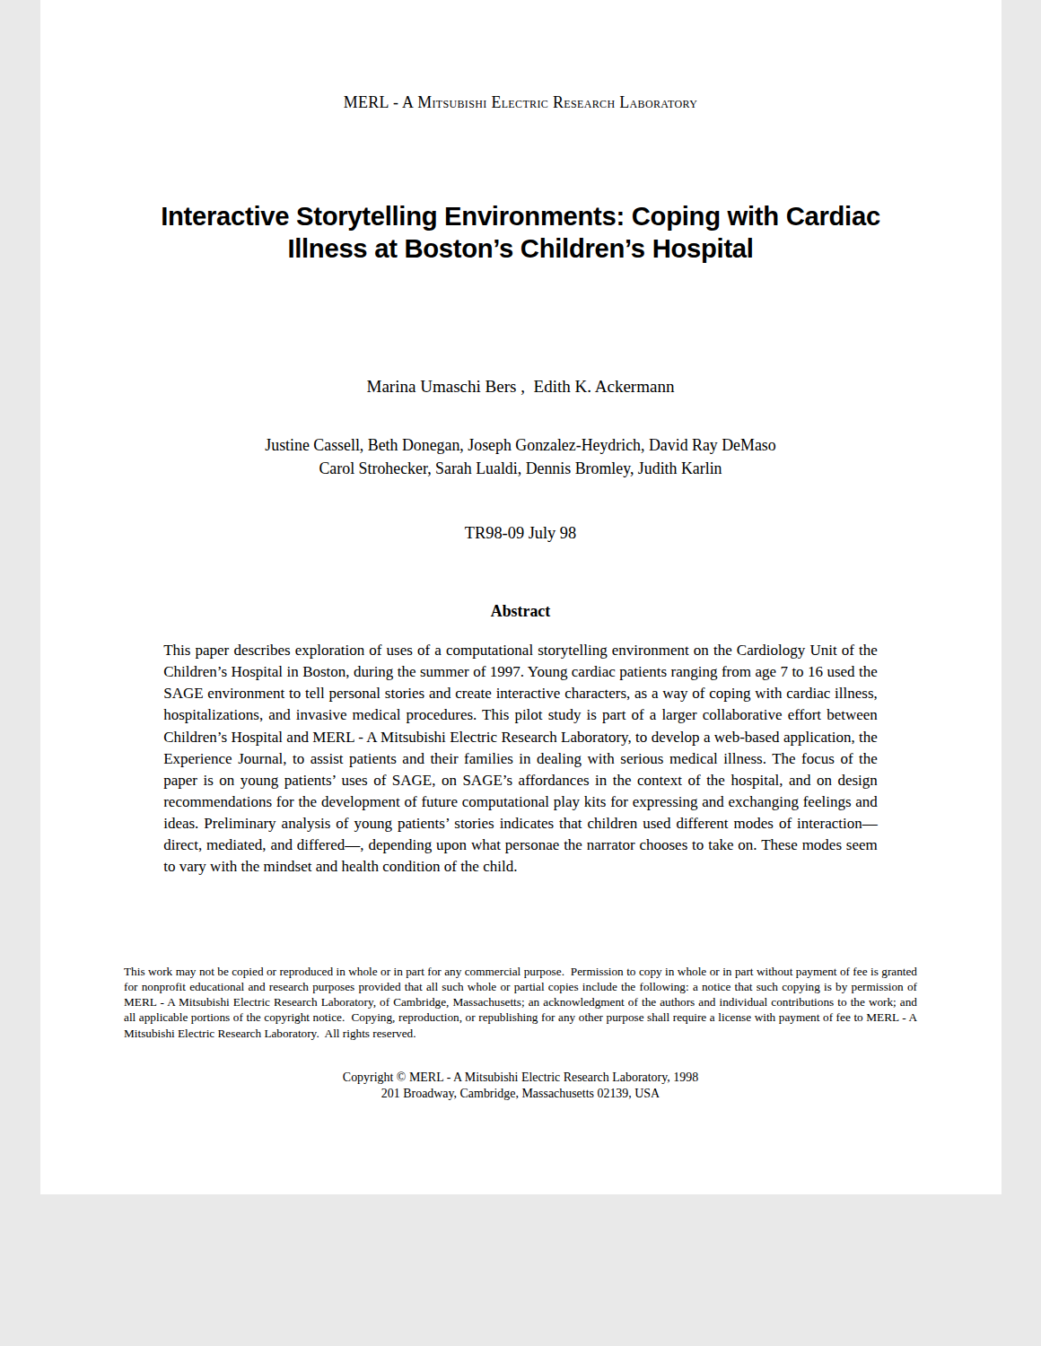MERL - A Mitsubishi Electric Research Laboratory
Interactive Storytelling Environments: Coping with Cardiac Illness at Boston’s Children’s Hospital
Marina Umaschi Bers , Edith K. Ackermann
Justine Cassell, Beth Donegan, Joseph Gonzalez-Heydrich, David Ray DeMaso
Carol Strohecker, Sarah Lualdi, Dennis Bromley, Judith Karlin
TR98-09 July 98
Abstract
This paper describes exploration of uses of a computational storytelling environment on the Cardiology Unit of the Children’s Hospital in Boston, during the summer of 1997. Young cardiac patients ranging from age 7 to 16 used the SAGE environment to tell personal stories and create interactive characters, as a way of coping with cardiac illness, hospitalizations, and invasive medical procedures. This pilot study is part of a larger collaborative effort between Children’s Hospital and MERL - A Mitsubishi Electric Research Laboratory, to develop a web-based application, the Experience Journal, to assist patients and their families in dealing with serious medical illness. The focus of the paper is on young patients’ uses of SAGE, on SAGE’s affordances in the context of the hospital, and on design recommendations for the development of future computational play kits for expressing and exchanging feelings and ideas. Preliminary analysis of young patients’ stories indicates that children used different modes of interaction—direct, mediated, and differed—, depending upon what personae the narrator chooses to take on. These modes seem to vary with the mindset and health condition of the child.
This work may not be copied or reproduced in whole or in part for any commercial purpose. Permission to copy in whole or in part without payment of fee is granted for nonprofit educational and research purposes provided that all such whole or partial copies include the following: a notice that such copying is by permission of MERL - A Mitsubishi Electric Research Laboratory, of Cambridge, Massachusetts; an acknowledgment of the authors and individual contributions to the work; and all applicable portions of the copyright notice. Copying, reproduction, or republishing for any other purpose shall require a license with payment of fee to MERL - A Mitsubishi Electric Research Laboratory. All rights reserved.
Copyright © MERL - A Mitsubishi Electric Research Laboratory, 1998
201 Broadway, Cambridge, Massachusetts 02139, USA